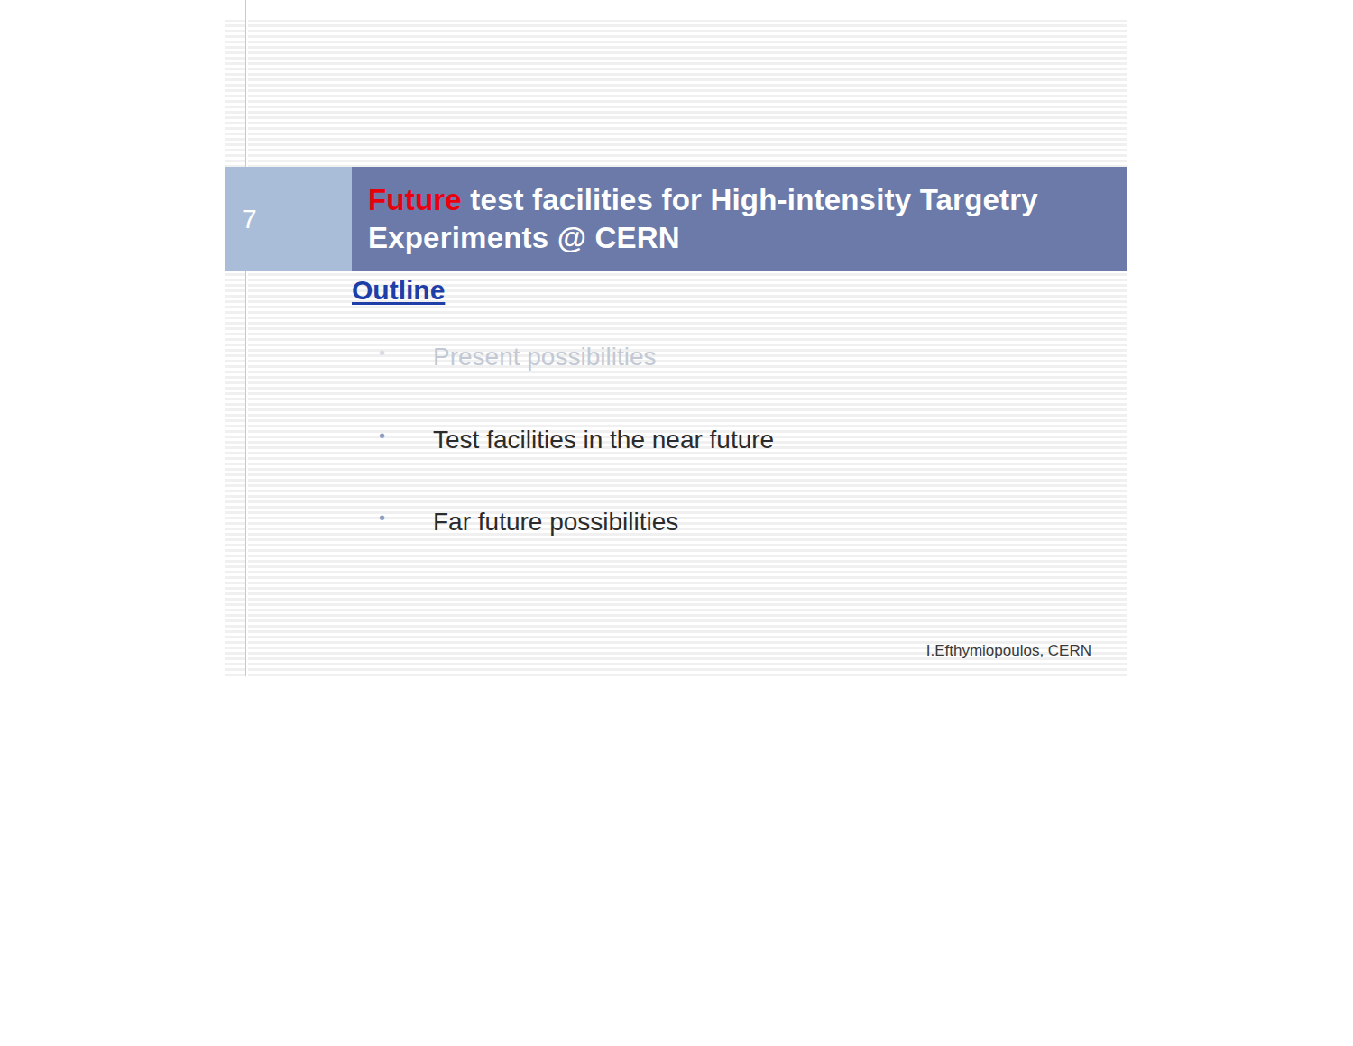7
Future test facilities for High-intensity Targetry Experiments @ CERN
Outline
Present possibilities
Test facilities in the near future
Far future possibilities
I.Efthymiopoulos, CERN